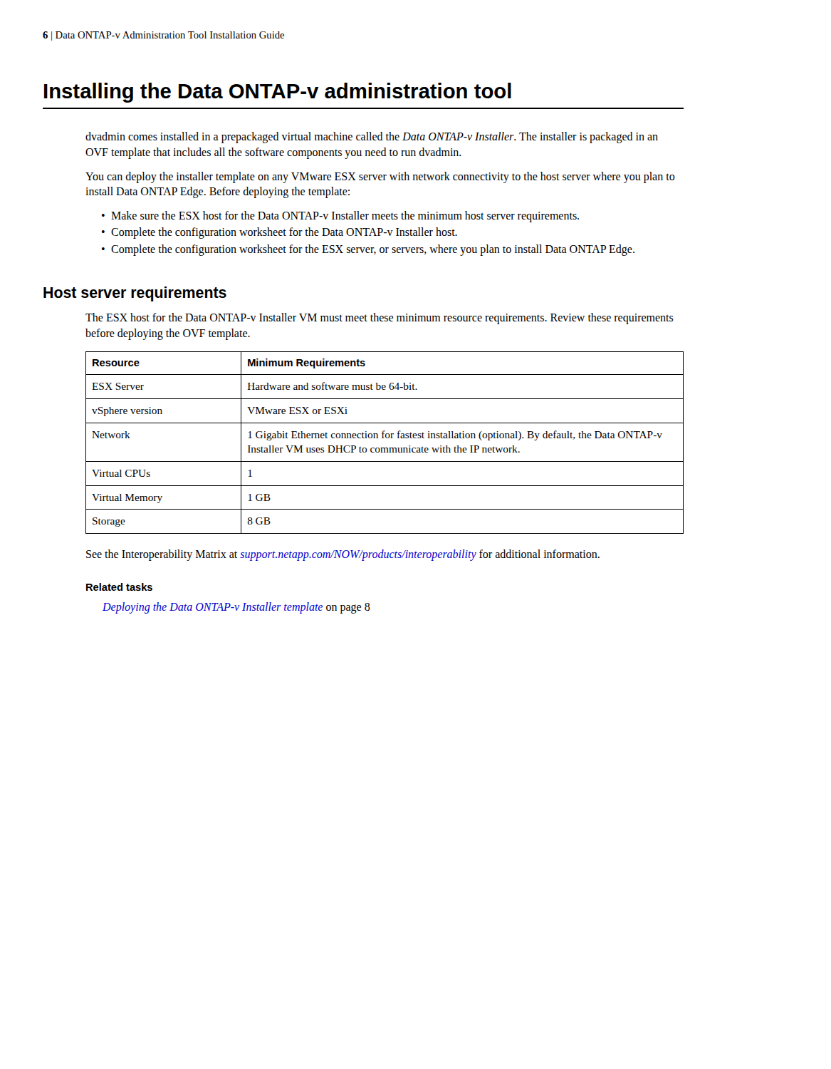6 | Data ONTAP-v Administration Tool Installation Guide
Installing the Data ONTAP-v administration tool
dvadmin comes installed in a prepackaged virtual machine called the Data ONTAP-v Installer. The installer is packaged in an OVF template that includes all the software components you need to run dvadmin.
You can deploy the installer template on any VMware ESX server with network connectivity to the host server where you plan to install Data ONTAP Edge. Before deploying the template:
Make sure the ESX host for the Data ONTAP-v Installer meets the minimum host server requirements.
Complete the configuration worksheet for the Data ONTAP-v Installer host.
Complete the configuration worksheet for the ESX server, or servers, where you plan to install Data ONTAP Edge.
Host server requirements
The ESX host for the Data ONTAP-v Installer VM must meet these minimum resource requirements. Review these requirements before deploying the OVF template.
| Resource | Minimum Requirements |
| --- | --- |
| ESX Server | Hardware and software must be 64-bit. |
| vSphere version | VMware ESX or ESXi |
| Network | 1 Gigabit Ethernet connection for fastest installation (optional). By default, the Data ONTAP-v Installer VM uses DHCP to communicate with the IP network. |
| Virtual CPUs | 1 |
| Virtual Memory | 1 GB |
| Storage | 8 GB |
See the Interoperability Matrix at support.netapp.com/NOW/products/interoperability for additional information.
Related tasks
Deploying the Data ONTAP-v Installer template on page 8